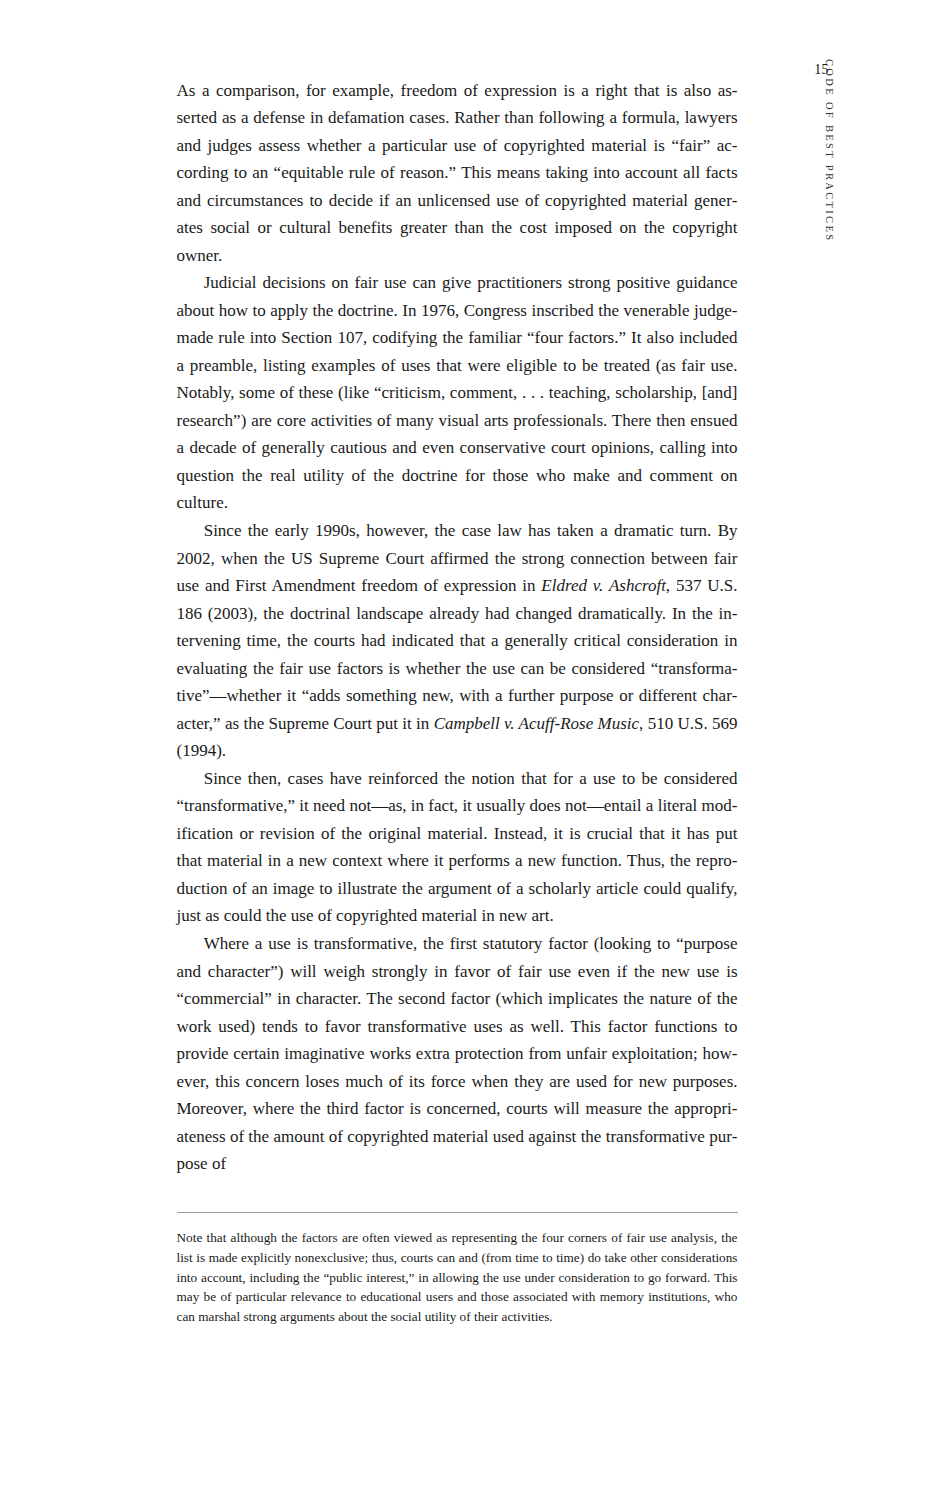15
Code of Best Practices
As a comparison, for example, freedom of expression is a right that is also asserted as a defense in defamation cases. Rather than following a formula, lawyers and judges assess whether a particular use of copyrighted material is “fair” according to an “equitable rule of reason.” This means taking into account all facts and circumstances to decide if an unlicensed use of copyrighted material generates social or cultural benefits greater than the cost imposed on the copyright owner.
Judicial decisions on fair use can give practitioners strong positive guidance about how to apply the doctrine. In 1976, Congress inscribed the venerable judge-made rule into Section 107, codifying the familiar “four factors.” It also included a preamble, listing examples of uses that were eligible to be treated (as fair use. Notably, some of these (like “criticism, comment, . . . teaching, scholarship, [and] research”) are core activities of many visual arts professionals. There then ensued a decade of generally cautious and even conservative court opinions, calling into question the real utility of the doctrine for those who make and comment on culture.
Since the early 1990s, however, the case law has taken a dramatic turn. By 2002, when the US Supreme Court affirmed the strong connection between fair use and First Amendment freedom of expression in Eldred v. Ashcroft, 537 U.S. 186 (2003), the doctrinal landscape already had changed dramatically. In the intervening time, the courts had indicated that a generally critical consideration in evaluating the fair use factors is whether the use can be considered “transformative”—whether it “adds something new, with a further purpose or different character,” as the Supreme Court put it in Campbell v. Acuff-Rose Music, 510 U.S. 569 (1994).
Since then, cases have reinforced the notion that for a use to be considered “transformative,” it need not—as, in fact, it usually does not—entail a literal modification or revision of the original material. Instead, it is crucial that it has put that material in a new context where it performs a new function. Thus, the reproduction of an image to illustrate the argument of a scholarly article could qualify, just as could the use of copyrighted material in new art.
Where a use is transformative, the first statutory factor (looking to “purpose and character”) will weigh strongly in favor of fair use even if the new use is “commercial” in character. The second factor (which implicates the nature of the work used) tends to favor transformative uses as well. This factor functions to provide certain imaginative works extra protection from unfair exploitation; however, this concern loses much of its force when they are used for new purposes. Moreover, where the third factor is concerned, courts will measure the appropriateness of the amount of copyrighted material used against the transformative purpose of
Note that although the factors are often viewed as representing the four corners of fair use analysis, the list is made explicitly nonexclusive; thus, courts can and (from time to time) do take other considerations into account, including the “public interest,” in allowing the use under consideration to go forward. This may be of particular relevance to educational users and those associated with memory institutions, who can marshal strong arguments about the social utility of their activities.